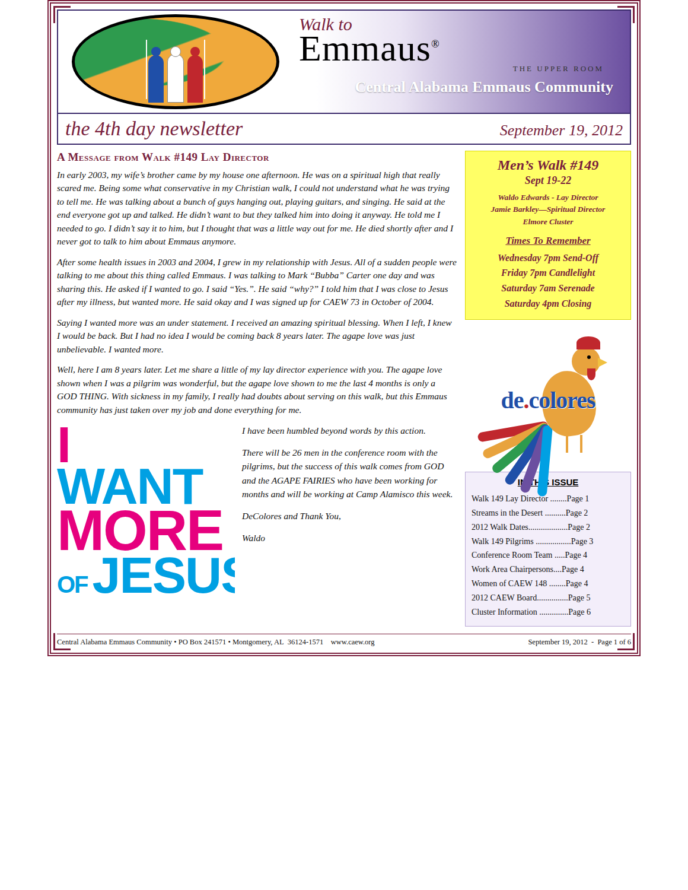®
Walk to
Emmaus®
THE UPPER ROOM
Central Alabama Emmaus Community
the 4th day newsletter
September 19, 2012
A Message from Walk #149 Lay Director
In early 2003, my wife’s brother came by my house one afternoon. He was on a spiritual high that really scared me. Being some what conservative in my Christian walk, I could not understand what he was trying to tell me. He was talking about a bunch of guys hanging out, playing guitars, and singing. He said at the end everyone got up and talked. He didn’t want to but they talked him into doing it anyway. He told me I needed to go. I didn’t say it to him, but I thought that was a little way out for me. He died shortly after and I never got to talk to him about Emmaus anymore.
After some health issues in 2003 and 2004, I grew in my relationship with Jesus. All of a sudden people were talking to me about this thing called Emmaus. I was talking to Mark “Bubba” Carter one day and was sharing this. He asked if I wanted to go. I said “Yes.”. He said “why?” I told him that I was close to Jesus after my illness, but wanted more. He said okay and I was signed up for CAEW 73 in October of 2004.
Saying I wanted more was an under statement. I received an amazing spiritual blessing. When I left, I knew I would be back. But I had no idea I would be coming back 8 years later. The agape love was just unbelievable. I wanted more.
Well, here I am 8 years later. Let me share a little of my lay director experience with you. The agape love shown when I was a pilgrim was wonderful, but the agape love shown to me the last 4 months is only a GOD THING. With sickness in my family, I really had doubts about serving on this walk, but this Emmaus community has just taken over my job and done everything for me.
I WANT MORE OF JESUS
I have been humbled beyond words by this action.
There will be 26 men in the conference room with the pilgrims, but the success of this walk comes from GOD and the AGAPE FAIRIES who have been working for months and will be working at Camp Alamisco this week.
DeColores and Thank You,
Waldo
Men’s Walk #149
Sept 19-22
Waldo Edwards - Lay Director
Jamie Barkley—Spiritual Director
Elmore Cluster
Times To Remember
Wednesday 7pm Send-Off
Friday 7pm Candlelight
Saturday 7am Serenade
Saturday 4pm Closing
de. colores
IN THIS ISSUE
Walk 149 Lay Director ........Page 1
Streams in the Desert ..........Page 2
2012 Walk Dates...................Page 2
Walk 149 Pilgrims .................Page 3
Conference Room Team .....Page 4
Work Area Chairpersons....Page 4
Women of CAEW 148 ........Page 4
2012 CAEW Board...............Page 5
Cluster Information ..............Page 6
Central Alabama Emmaus Community • PO Box 241571 • Montgomery, AL 36124-1571 www.caew.org
September 19, 2012 - Page 1 of 6